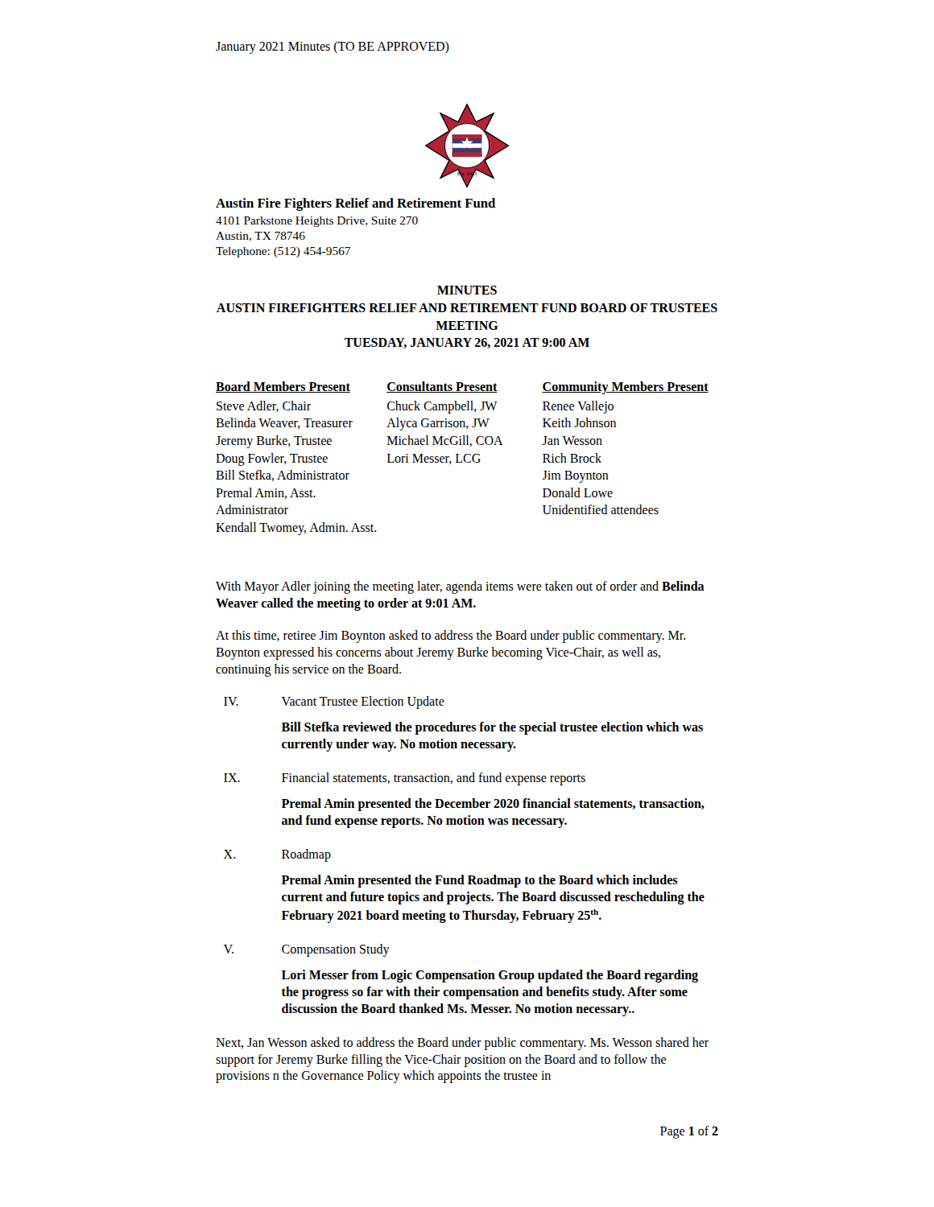January 2021 Minutes (TO BE APPROVED)
Est. 1943
Austin Fire Fighters Relief and Retirement Fund
4101 Parkstone Heights Drive, Suite 270
Austin, TX 78746
Telephone: (512) 454-9567
MINUTES
AUSTIN FIREFIGHTERS RELIEF AND RETIREMENT FUND BOARD OF TRUSTEES MEETING
TUESDAY, JANUARY 26, 2021 AT 9:00 AM
| Board Members Present Steve Adler, Chair Belinda Weaver, Treasurer Jeremy Burke, Trustee Doug Fowler, Trustee Bill Stefka, Administrator Premal Amin, Asst. Administrator Kendall Twomey, Admin. Asst. | Consultants Present Chuck Campbell, JW Alyca Garrison, JW Michael McGill, COA Lori Messer, LCG | Community Members Present Renee Vallejo Keith Johnson Jan Wesson Rich Brock Jim Boynton Donald Lowe Unidentified attendees |
With Mayor Adler joining the meeting later, agenda items were taken out of order and Belinda Weaver called the meeting to order at 9:01 AM.
At this time, retiree Jim Boynton asked to address the Board under public commentary. Mr. Boynton expressed his concerns about Jeremy Burke becoming Vice-Chair, as well as, continuing his service on the Board.
IV. Vacant Trustee Election Update Bill Stefka reviewed the procedures for the special trustee election which was currently under way. No motion necessary.
IX. Financial statements, transaction, and fund expense reports Premal Amin presented the December 2020 financial statements, transaction, and fund expense reports. No motion was necessary.
X. Roadmap Premal Amin presented the Fund Roadmap to the Board which includes current and future topics and projects. The Board discussed rescheduling the February 2021 board meeting to Thursday, February 25th.
V. Compensation Study Lori Messer from Logic Compensation Group updated the Board regarding the progress so far with their compensation and benefits study. After some discussion the Board thanked Ms. Messer. No motion necessary..
Next, Jan Wesson asked to address the Board under public commentary. Ms. Wesson shared her support for Jeremy Burke filling the Vice-Chair position on the Board and to follow the provisions n the Governance Policy which appoints the trustee in
Page 1 of 2